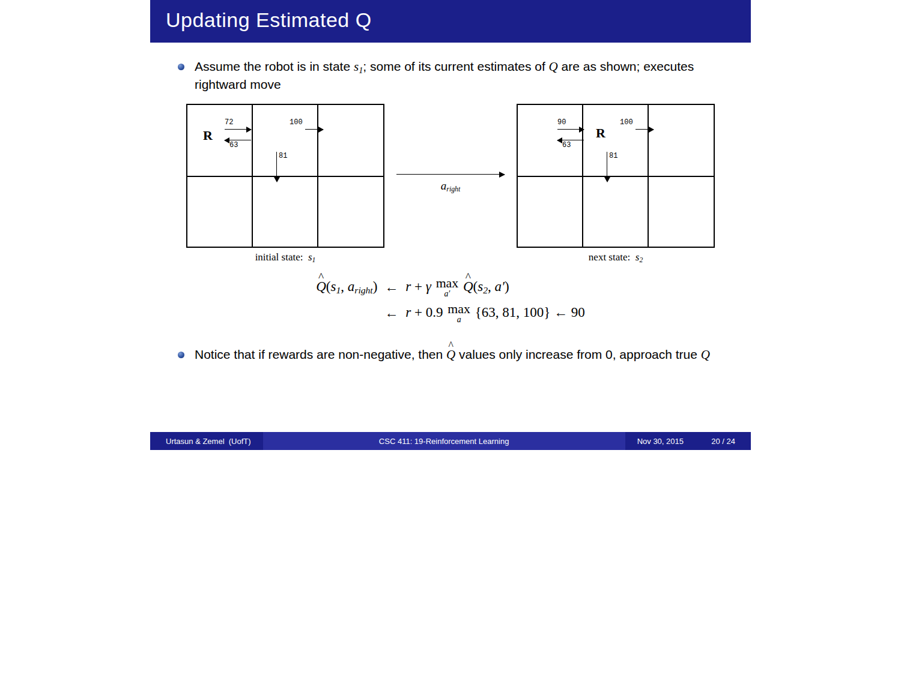Updating Estimated Q
Assume the robot is in state s1; some of its current estimates of Q are as shown; executes rightward move
R 72
63 100
81
initial state: s1
aright
R 90
63 100
81
next state: s2
| Q ( s 1 , a right ) | ← | r + γ max a′ Q ( s 2 , a′ ) |
| | ← | r + 0.9 max a {63, 81, 100} ← 90 |
Notice that if rewards are non-negative, then Q values only increase from 0, approach true Q
Urtasun & Zemel (UofT)
CSC 411: 19-Reinforcement Learning
Nov 30, 201520 / 24